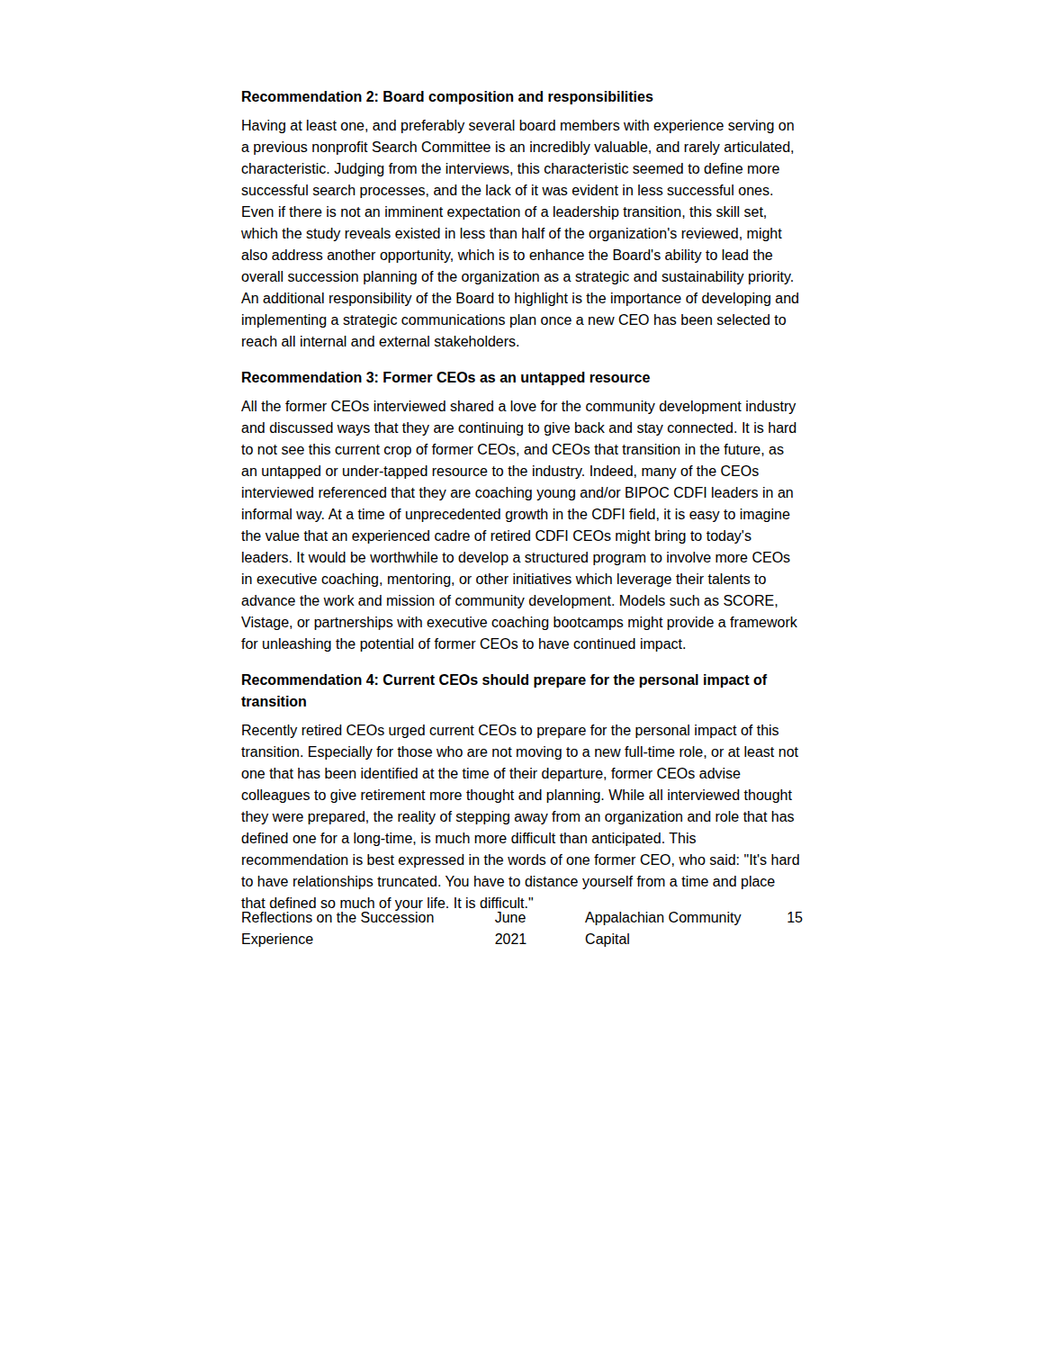Recommendation 2: Board composition and responsibilities
Having at least one, and preferably several board members with experience serving on a previous nonprofit Search Committee is an incredibly valuable, and rarely articulated, characteristic. Judging from the interviews, this characteristic seemed to define more successful search processes, and the lack of it was evident in less successful ones. Even if there is not an imminent expectation of a leadership transition, this skill set, which the study reveals existed in less than half of the organization's reviewed, might also address another opportunity, which is to enhance the Board's ability to lead the overall succession planning of the organization as a strategic and sustainability priority. An additional responsibility of the Board to highlight is the importance of developing and implementing a strategic communications plan once a new CEO has been selected to reach all internal and external stakeholders.
Recommendation 3: Former CEOs as an untapped resource
All the former CEOs interviewed shared a love for the community development industry and discussed ways that they are continuing to give back and stay connected. It is hard to not see this current crop of former CEOs, and CEOs that transition in the future, as an untapped or under-tapped resource to the industry. Indeed, many of the CEOs interviewed referenced that they are coaching young and/or BIPOC CDFI leaders in an informal way. At a time of unprecedented growth in the CDFI field, it is easy to imagine the value that an experienced cadre of retired CDFI CEOs might bring to today's leaders. It would be worthwhile to develop a structured program to involve more CEOs in executive coaching, mentoring, or other initiatives which leverage their talents to advance the work and mission of community development. Models such as SCORE, Vistage, or partnerships with executive coaching bootcamps might provide a framework for unleashing the potential of former CEOs to have continued impact.
Recommendation 4: Current CEOs should prepare for the personal impact of transition
Recently retired CEOs urged current CEOs to prepare for the personal impact of this transition. Especially for those who are not moving to a new full-time role, or at least not one that has been identified at the time of their departure, former CEOs advise colleagues to give retirement more thought and planning. While all interviewed thought they were prepared, the reality of stepping away from an organization and role that has defined one for a long-time, is much more difficult than anticipated. This recommendation is best expressed in the words of one former CEO, who said: "It's hard to have relationships truncated. You have to distance yourself from a time and place that defined so much of your life. It is difficult."
Reflections on the Succession Experience June 2021 Appalachian Community Capital 15